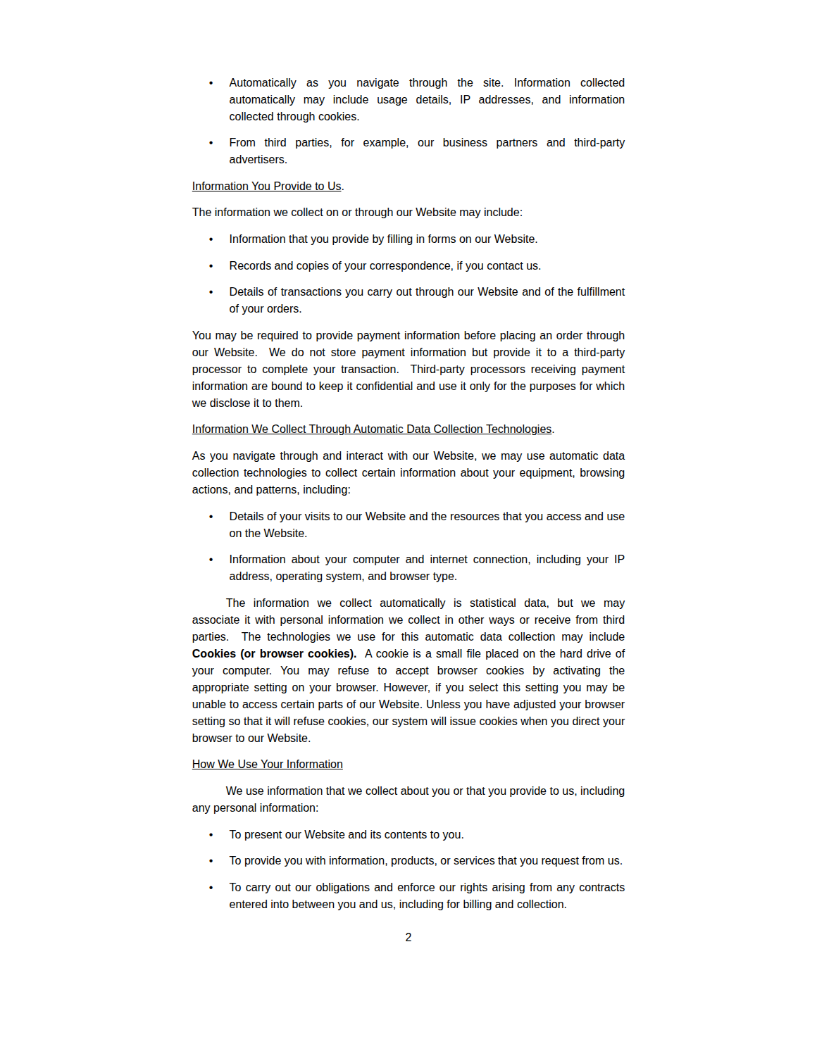Automatically as you navigate through the site. Information collected automatically may include usage details, IP addresses, and information collected through cookies.
From third parties, for example, our business partners and third-party advertisers.
Information You Provide to Us.
The information we collect on or through our Website may include:
Information that you provide by filling in forms on our Website.
Records and copies of your correspondence, if you contact us.
Details of transactions you carry out through our Website and of the fulfillment of your orders.
You may be required to provide payment information before placing an order through our Website. We do not store payment information but provide it to a third-party processor to complete your transaction. Third-party processors receiving payment information are bound to keep it confidential and use it only for the purposes for which we disclose it to them.
Information We Collect Through Automatic Data Collection Technologies.
As you navigate through and interact with our Website, we may use automatic data collection technologies to collect certain information about your equipment, browsing actions, and patterns, including:
Details of your visits to our Website and the resources that you access and use on the Website.
Information about your computer and internet connection, including your IP address, operating system, and browser type.
The information we collect automatically is statistical data, but we may associate it with personal information we collect in other ways or receive from third parties. The technologies we use for this automatic data collection may include Cookies (or browser cookies). A cookie is a small file placed on the hard drive of your computer. You may refuse to accept browser cookies by activating the appropriate setting on your browser. However, if you select this setting you may be unable to access certain parts of our Website. Unless you have adjusted your browser setting so that it will refuse cookies, our system will issue cookies when you direct your browser to our Website.
How We Use Your Information
We use information that we collect about you or that you provide to us, including any personal information:
To present our Website and its contents to you.
To provide you with information, products, or services that you request from us.
To carry out our obligations and enforce our rights arising from any contracts entered into between you and us, including for billing and collection.
2